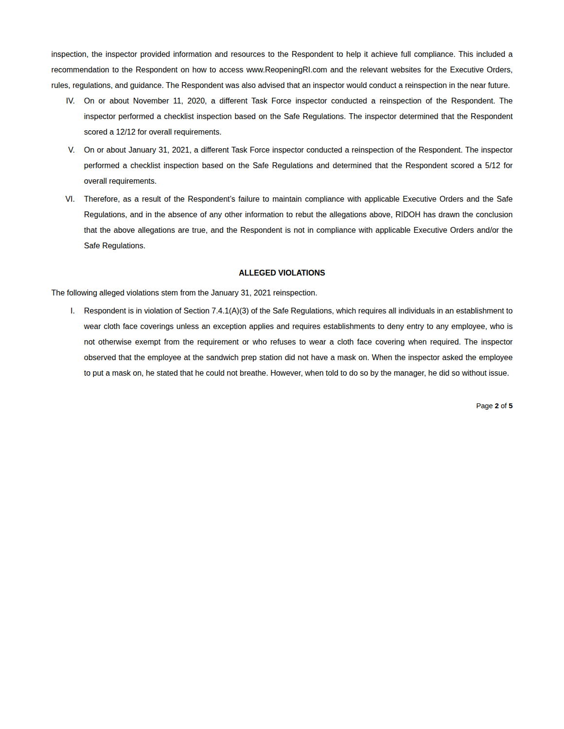inspection, the inspector provided information and resources to the Respondent to help it achieve full compliance. This included a recommendation to the Respondent on how to access www.ReopeningRI.com and the relevant websites for the Executive Orders, rules, regulations, and guidance. The Respondent was also advised that an inspector would conduct a reinspection in the near future.
On or about November 11, 2020, a different Task Force inspector conducted a reinspection of the Respondent. The inspector performed a checklist inspection based on the Safe Regulations. The inspector determined that the Respondent scored a 12/12 for overall requirements.
On or about January 31, 2021, a different Task Force inspector conducted a reinspection of the Respondent. The inspector performed a checklist inspection based on the Safe Regulations and determined that the Respondent scored a 5/12 for overall requirements.
Therefore, as a result of the Respondent’s failure to maintain compliance with applicable Executive Orders and the Safe Regulations, and in the absence of any other information to rebut the allegations above, RIDOH has drawn the conclusion that the above allegations are true, and the Respondent is not in compliance with applicable Executive Orders and/or the Safe Regulations.
ALLEGED VIOLATIONS
The following alleged violations stem from the January 31, 2021 reinspection.
Respondent is in violation of Section 7.4.1(A)(3) of the Safe Regulations, which requires all individuals in an establishment to wear cloth face coverings unless an exception applies and requires establishments to deny entry to any employee, who is not otherwise exempt from the requirement or who refuses to wear a cloth face covering when required. The inspector observed that the employee at the sandwich prep station did not have a mask on. When the inspector asked the employee to put a mask on, he stated that he could not breathe. However, when told to do so by the manager, he did so without issue.
Page 2 of 5